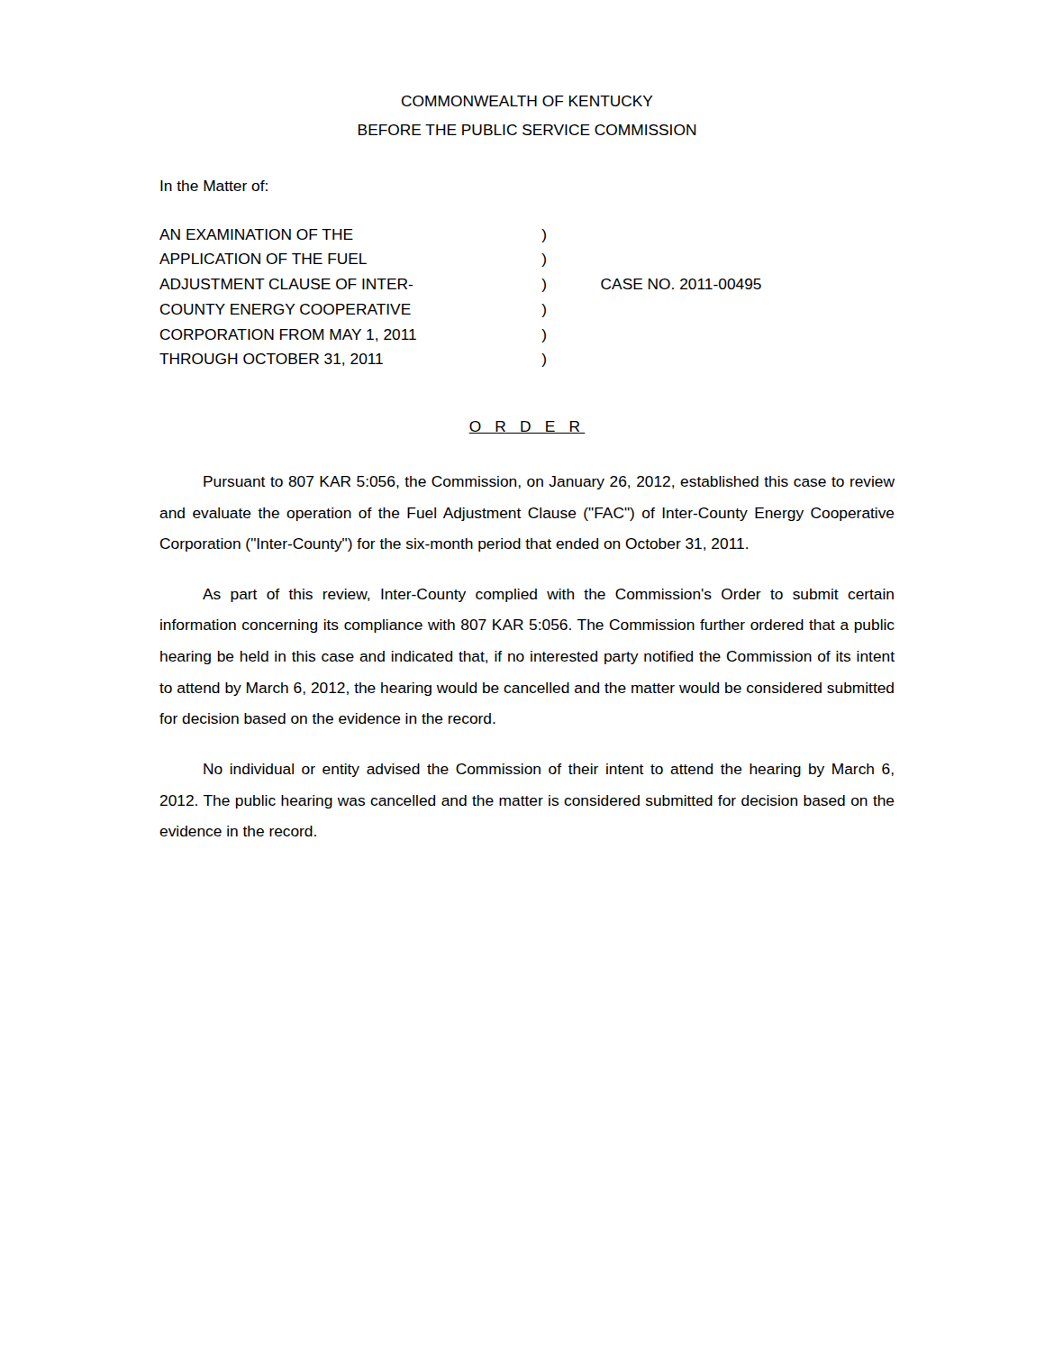COMMONWEALTH OF KENTUCKY
BEFORE THE PUBLIC SERVICE COMMISSION
In the Matter of:
| AN EXAMINATION OF THE APPLICATION OF THE FUEL ADJUSTMENT CLAUSE OF INTER- COUNTY ENERGY COOPERATIVE CORPORATION FROM MAY 1, 2011 THROUGH OCTOBER 31, 2011 | ) ) ) ) ) ) | CASE NO. 2011-00495 |
O R D E R
Pursuant to 807 KAR 5:056, the Commission, on January 26, 2012, established this case to review and evaluate the operation of the Fuel Adjustment Clause ("FAC") of Inter-County Energy Cooperative Corporation ("Inter-County") for the six-month period that ended on October 31, 2011.
As part of this review, Inter-County complied with the Commission's Order to submit certain information concerning its compliance with 807 KAR 5:056. The Commission further ordered that a public hearing be held in this case and indicated that, if no interested party notified the Commission of its intent to attend by March 6, 2012, the hearing would be cancelled and the matter would be considered submitted for decision based on the evidence in the record.
No individual or entity advised the Commission of their intent to attend the hearing by March 6, 2012. The public hearing was cancelled and the matter is considered submitted for decision based on the evidence in the record.